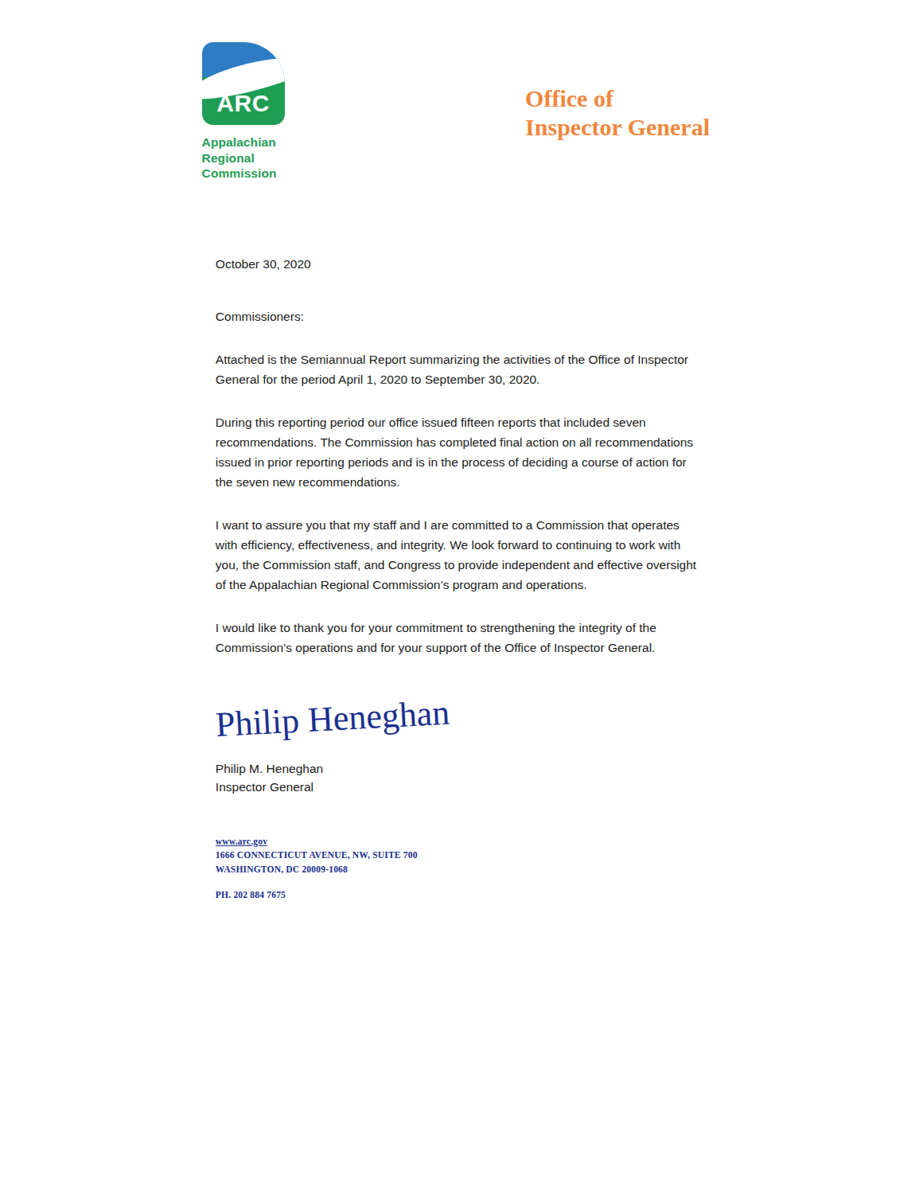ARC
Appalachian
Regional
Commission
Office of
Inspector General
October 30, 2020
Commissioners:
Attached is the Semiannual Report summarizing the activities of the Office of Inspector General for the period April 1, 2020 to September 30, 2020.
During this reporting period our office issued fifteen reports that included seven recommendations. The Commission has completed final action on all recommendations issued in prior reporting periods and is in the process of deciding a course of action for the seven new recommendations.
I want to assure you that my staff and I are committed to a Commission that operates with efficiency, effectiveness, and integrity. We look forward to continuing to work with you, the Commission staff, and Congress to provide independent and effective oversight of the Appalachian Regional Commission’s program and operations.
I would like to thank you for your commitment to strengthening the integrity of the Commission’s operations and for your support of the Office of Inspector General.
Philip Heneghan
Philip M. Heneghan
Inspector General
www.arc.gov
1666 CONNECTICUT AVENUE, NW, SUITE 700
WASHINGTON, DC 20009-1068
PH. 202 884 7675